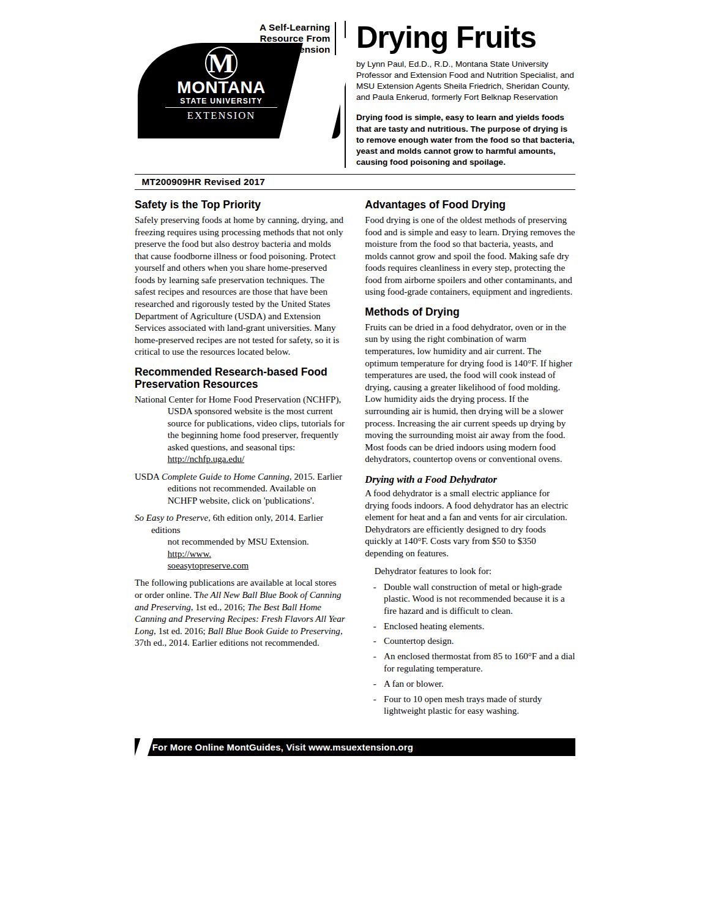A Self-Learning
Resource From
MSU Extension
M
MONTANA
STATE UNIVERSITY
EXTENSION
MontGuide
Drying Fruits
by Lynn Paul, Ed.D., R.D., Montana State University Professor and Extension Food and Nutrition Specialist, and MSU Extension Agents Sheila Friedrich, Sheridan County, and Paula Enkerud, formerly Fort Belknap Reservation
Drying food is simple, easy to learn and yields foods that are tasty and nutritious. The purpose of drying is to remove enough water from the food so that bacteria, yeast and molds cannot grow to harmful amounts, causing food poisoning and spoilage.
MT200909HR Revised 2017
Safety is the Top Priority
Safely preserving foods at home by canning, drying, and freezing requires using processing methods that not only preserve the food but also destroy bacteria and molds that cause foodborne illness or food poisoning. Protect yourself and others when you share home-preserved foods by learning safe preservation techniques. The safest recipes and resources are those that have been researched and rigorously tested by the United States Department of Agriculture (USDA) and Extension Services associated with land-grant universities. Many home-preserved recipes are not tested for safety, so it is critical to use the resources located below.
Recommended Research-based Food
Preservation Resources
National Center for Home Food Preservation (NCHFP), USDA sponsored website is the most current source for publications, video clips, tutorials for the beginning home food preserver, frequently asked questions, and seasonal tips: http://nchfp.uga.edu/
USDA Complete Guide to Home Canning, 2015. Earlier editions not recommended. Available on NCHFP website, click on 'publications'.
So Easy to Preserve, 6th edition only, 2014. Earlier editions not recommended by MSU Extension. http://www.
soeasytopreserve.com
The following publications are available at local stores or order online. The All New Ball Blue Book of Canning and Preserving, 1st ed., 2016; The Best Ball Home Canning and Preserving Recipes: Fresh Flavors All Year Long, 1st ed. 2016; Ball Blue Book Guide to Preserving, 37th ed., 2014. Earlier editions not recommended.
Advantages of Food Drying
Food drying is one of the oldest methods of preserving food and is simple and easy to learn. Drying removes the moisture from the food so that bacteria, yeasts, and molds cannot grow and spoil the food. Making safe dry foods requires cleanliness in every step, protecting the food from airborne spoilers and other contaminants, and using food-grade containers, equipment and ingredients.
Methods of Drying
Fruits can be dried in a food dehydrator, oven or in the sun by using the right combination of warm temperatures, low humidity and air current. The optimum temperature for drying food is 140°F. If higher temperatures are used, the food will cook instead of drying, causing a greater likelihood of food molding. Low humidity aids the drying process. If the surrounding air is humid, then drying will be a slower process. Increasing the air current speeds up drying by moving the surrounding moist air away from the food. Most foods can be dried indoors using modern food dehydrators, countertop ovens or conventional ovens.
Drying with a Food Dehydrator
A food dehydrator is a small electric appliance for drying foods indoors. A food dehydrator has an electric element for heat and a fan and vents for air circulation. Dehydrators are efficiently designed to dry foods quickly at 140°F. Costs vary from $50 to $350 depending on features.
Dehydrator features to look for:
Double wall construction of metal or high-grade plastic. Wood is not recommended because it is a fire hazard and is difficult to clean.
Enclosed heating elements.
Countertop design.
An enclosed thermostat from 85 to 160°F and a dial for regulating temperature.
A fan or blower.
Four to 10 open mesh trays made of sturdy lightweight plastic for easy washing.
For More Online MontGuides, Visit www.msuextension.org